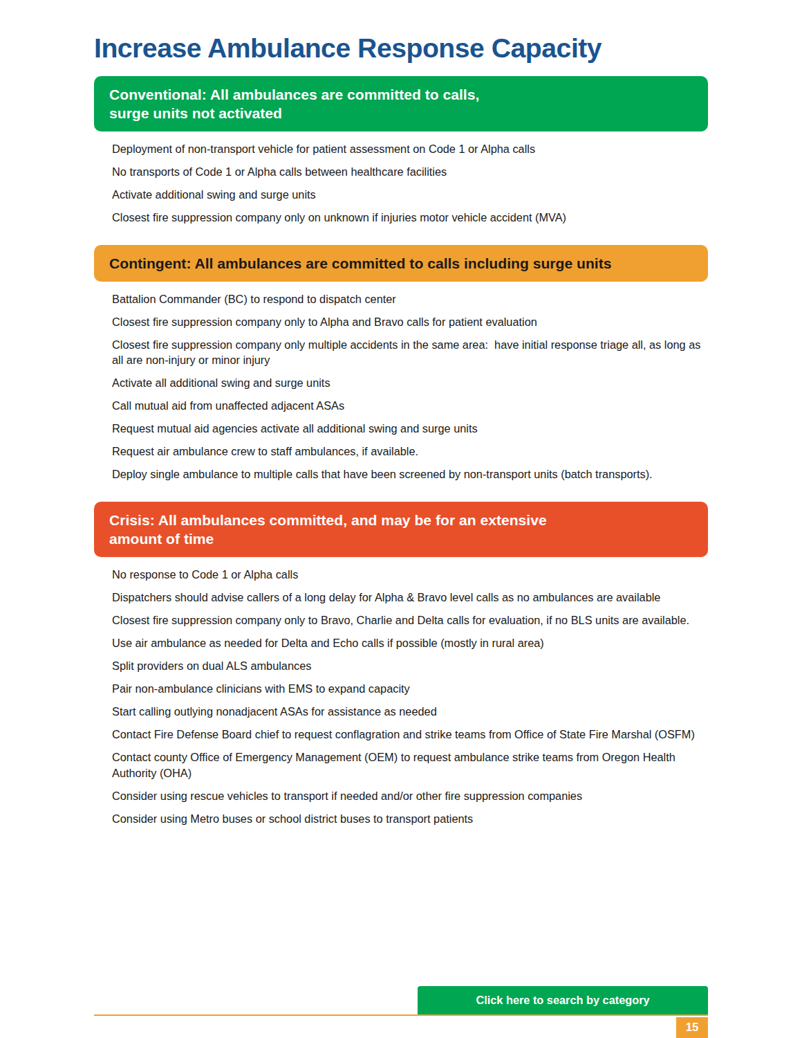Increase Ambulance Response Capacity
Conventional: All ambulances are committed to calls,
surge units not activated
Deployment of non-transport vehicle for patient assessment on Code 1 or Alpha calls
No transports of Code 1 or Alpha calls between healthcare facilities
Activate additional swing and surge units
Closest fire suppression company only on unknown if injuries motor vehicle accident (MVA)
Contingent: All ambulances are committed to calls including surge units
Battalion Commander (BC) to respond to dispatch center
Closest fire suppression company only to Alpha and Bravo calls for patient evaluation
Closest fire suppression company only multiple accidents in the same area: have initial response triage all, as long as all are non-injury or minor injury
Activate all additional swing and surge units
Call mutual aid from unaffected adjacent ASAs
Request mutual aid agencies activate all additional swing and surge units
Request air ambulance crew to staff ambulances, if available.
Deploy single ambulance to multiple calls that have been screened by non-transport units (batch transports).
Crisis: All ambulances committed, and may be for an extensive
amount of time
No response to Code 1 or Alpha calls
Dispatchers should advise callers of a long delay for Alpha & Bravo level calls as no ambulances are available
Closest fire suppression company only to Bravo, Charlie and Delta calls for evaluation, if no BLS units are available.
Use air ambulance as needed for Delta and Echo calls if possible (mostly in rural area)
Split providers on dual ALS ambulances
Pair non-ambulance clinicians with EMS to expand capacity
Start calling outlying nonadjacent ASAs for assistance as needed
Contact Fire Defense Board chief to request conflagration and strike teams from Office of State Fire Marshal (OSFM)
Contact county Office of Emergency Management (OEM) to request ambulance strike teams from Oregon Health Authority (OHA)
Consider using rescue vehicles to transport if needed and/or other fire suppression companies
Consider using Metro buses or school district buses to transport patients
Click here to search by category
15